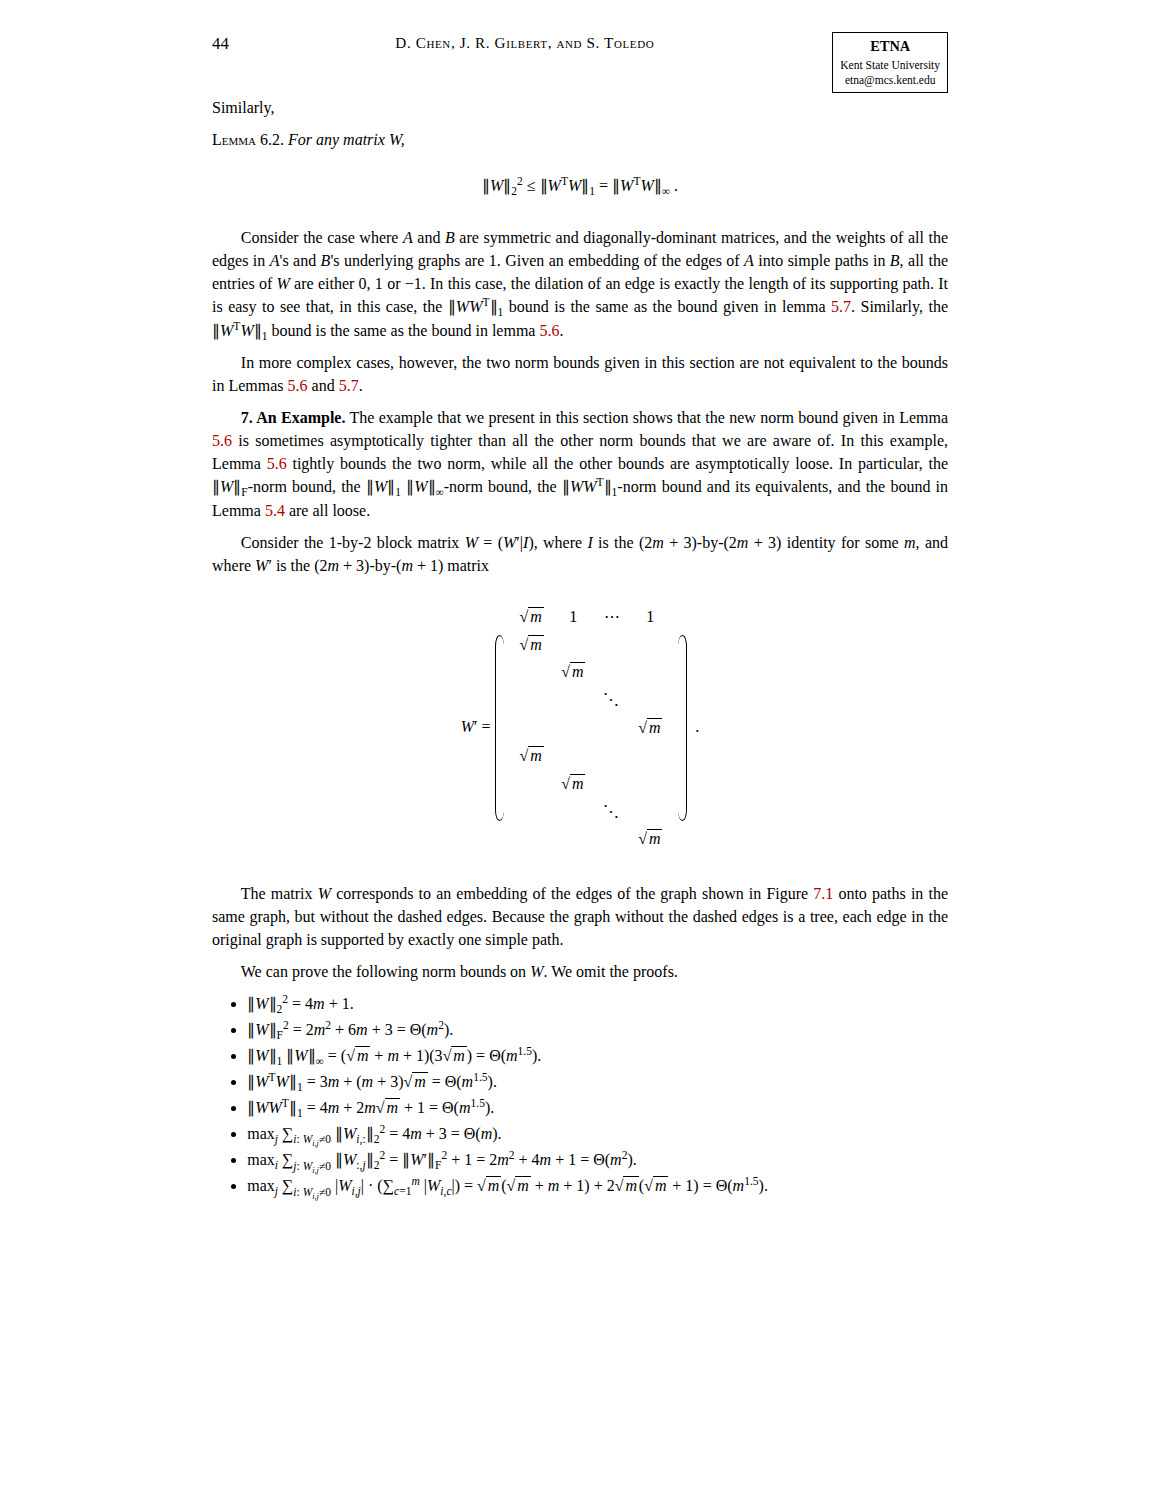ETNA Kent State University
etna@mcs.kent.edu
44
D. Chen, J. R. Gilbert, and S. Toledo
Similarly,
Lemma 6.2. For any matrix W,
∥W∥22 ≤ ∥WTW∥1 = ∥WTW∥∞ .
Consider the case where A and B are symmetric and diagonally-dominant matrices, and the weights of all the edges in A's and B's underlying graphs are 1. Given an embedding of the edges of A into simple paths in B, all the entries of W are either 0, 1 or −1. In this case, the dilation of an edge is exactly the length of its supporting path. It is easy to see that, in this case, the ∥WWT∥1 bound is the same as the bound given in lemma 5.7. Similarly, the ∥WTW∥1 bound is the same as the bound in lemma 5.6.
In more complex cases, however, the two norm bounds given in this section are not equivalent to the bounds in Lemmas 5.6 and 5.7.
7. An Example. The example that we present in this section shows that the new norm bound given in Lemma 5.6 is sometimes asymptotically tighter than all the other norm bounds that we are aware of. In this example, Lemma 5.6 tightly bounds the two norm, while all the other bounds are asymptotically loose. In particular, the ∥W∥F-norm bound, the ∥W∥1 ∥W∥∞-norm bound, the ∥WWT∥1-norm bound and its equivalents, and the bound in Lemma 5.4 are all loose.
Consider the 1-by-2 block matrix W = (W′|I), where I is the (2m + 3)-by-(2m + 3) identity for some m, and where W′ is the (2m + 3)-by-(m + 1) matrix
W′ =
| √ m | 1 | ⋯ | 1 |
| √ m | | | |
| | √ m | | |
| | | ⋱ | |
| | | | √ m |
| √ m | | | |
| | √ m | | |
| | | ⋱ | |
| | | | √ m |
.
The matrix W corresponds to an embedding of the edges of the graph shown in Figure 7.1 onto paths in the same graph, but without the dashed edges. Because the graph without the dashed edges is a tree, each edge in the original graph is supported by exactly one simple path.
We can prove the following norm bounds on W. We omit the proofs.
∥W∥22 = 4m + 1.
∥W∥F2 = 2m2 + 6m + 3 = Θ(m2).
∥W∥1 ∥W∥∞ = (√m + m + 1)(3√m) = Θ(m1.5).
∥WTW∥1 = 3m + (m + 3)√m = Θ(m1.5).
∥WWT∥1 = 4m + 2m√m + 1 = Θ(m1.5).
maxj ∑i: Wi,j≠0 ∥Wi,:∥22 = 4m + 3 = Θ(m).
maxi ∑j: Wi,j≠0 ∥W:,j∥22 = ∥W′∥F2 + 1 = 2m2 + 4m + 1 = Θ(m2).
maxj ∑i: Wi,j≠0 |Wi,j| · (∑c=1m |Wi,c|) = √m(√m + m + 1) + 2√m(√m + 1) = Θ(m1.5).